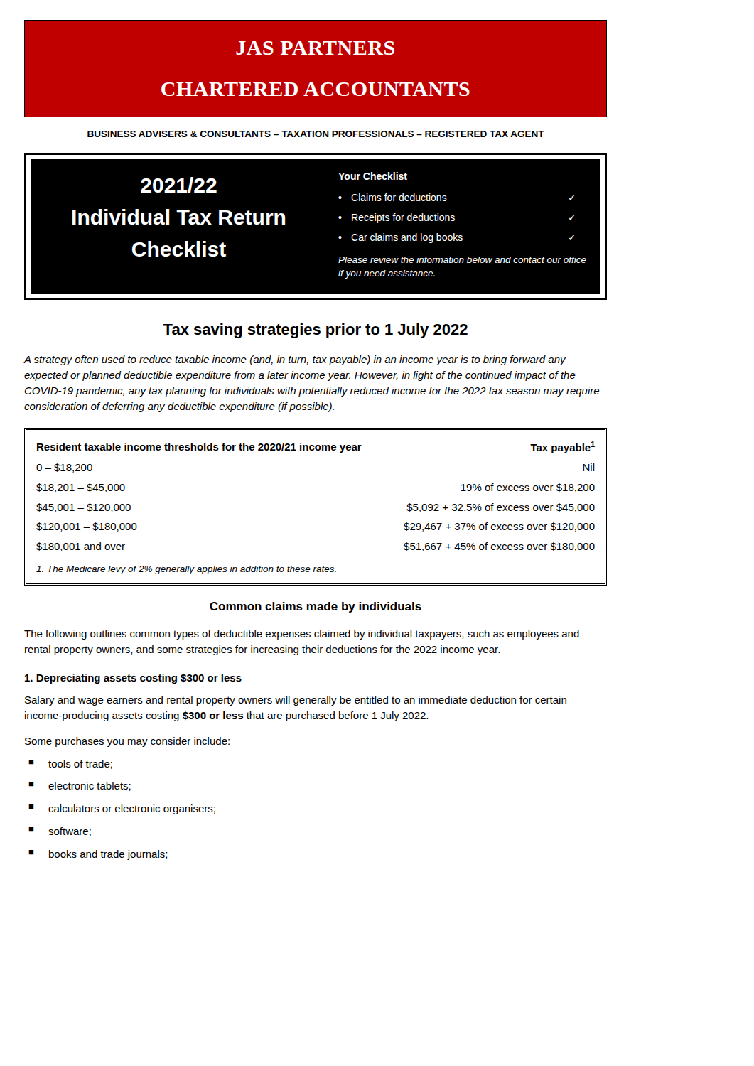JAS PARTNERS
CHARTERED ACCOUNTANTS
BUSINESS ADVISERS & CONSULTANTS – TAXATION PROFESSIONALS – REGISTERED TAX AGENT
2021/22
Individual Tax Return
Checklist
Your Checklist
Claims for deductions ✓
Receipts for deductions ✓
Car claims and log books ✓
Please review the information below and contact our office if you need assistance.
Tax saving strategies prior to 1 July 2022
A strategy often used to reduce taxable income (and, in turn, tax payable) in an income year is to bring forward any expected or planned deductible expenditure from a later income year. However, in light of the continued impact of the COVID-19 pandemic, any tax planning for individuals with potentially reduced income for the 2022 tax season may require consideration of deferring any deductible expenditure (if possible).
| Resident taxable income thresholds for the 2020/21 income year | Tax payable 1 |
| --- | --- |
| 0 – $18,200 | Nil |
| $18,201 – $45,000 | 19% of excess over $18,200 |
| $45,001 – $120,000 | $5,092 + 32.5% of excess over $45,000 |
| $120,001 – $180,000 | $29,467 + 37% of excess over $120,000 |
| $180,001 and over | $51,667 + 45% of excess over $180,000 |
| 1. The Medicare levy of 2% generally applies in addition to these rates. |
Common claims made by individuals
The following outlines common types of deductible expenses claimed by individual taxpayers, such as employees and rental property owners, and some strategies for increasing their deductions for the 2022 income year.
1. Depreciating assets costing $300 or less
Salary and wage earners and rental property owners will generally be entitled to an immediate deduction for certain income-producing assets costing $300 or less that are purchased before 1 July 2022.
Some purchases you may consider include:
tools of trade;
electronic tablets;
calculators or electronic organisers;
software;
books and trade journals;